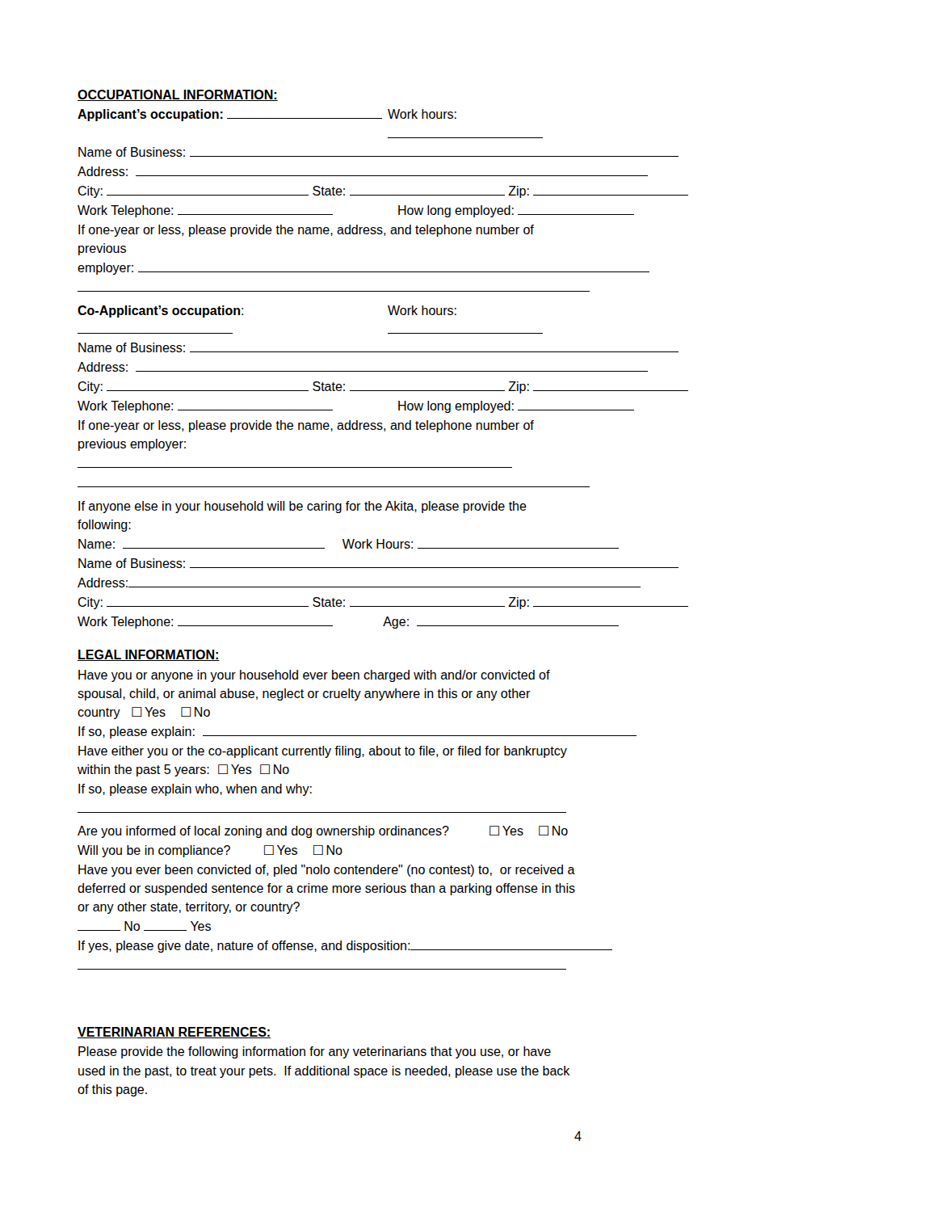OCCUPATIONAL INFORMATION:
Applicant’s occupation:
Work hours:
Name of Business: Address: City: State: Zip: Work Telephone: How long employed:
If one-year or less, please provide the name, address, and telephone number of previous
employer:
Co-Applicant’s occupation:
Work hours:
Name of Business: Address: City: State: Zip: Work Telephone: How long employed:
If one-year or less, please provide the name, address, and telephone number of previous employer:
If anyone else in your household will be caring for the Akita, please provide the following:
Name: Work Hours: Name of Business: Address: City: State: Zip: Work Telephone: Age:
LEGAL INFORMATION:
Have you or anyone in your household ever been charged with and/or convicted of spousal, child, or animal abuse, neglect or cruelty anywhere in this or any other country ☐Yes ☐No
If so, please explain:
Have either you or the co-applicant currently filing, about to file, or filed for bankruptcy within the past 5 years: ☐Yes ☐No
If so, please explain who, when and why:
Are you informed of local zoning and dog ownership ordinances? ☐Yes ☐No
Will you be in compliance? ☐Yes ☐No
Have you ever been convicted of, pled "nolo contendere" (no contest) to, or received a deferred or suspended sentence for a crime more serious than a parking offense in this or any other state, territory, or country?
No Yes
If yes, please give date, nature of offense, and disposition:
VETERINARIAN REFERENCES:
Please provide the following information for any veterinarians that you use, or have used in the past, to treat your pets. If additional space is needed, please use the back of this page.
4